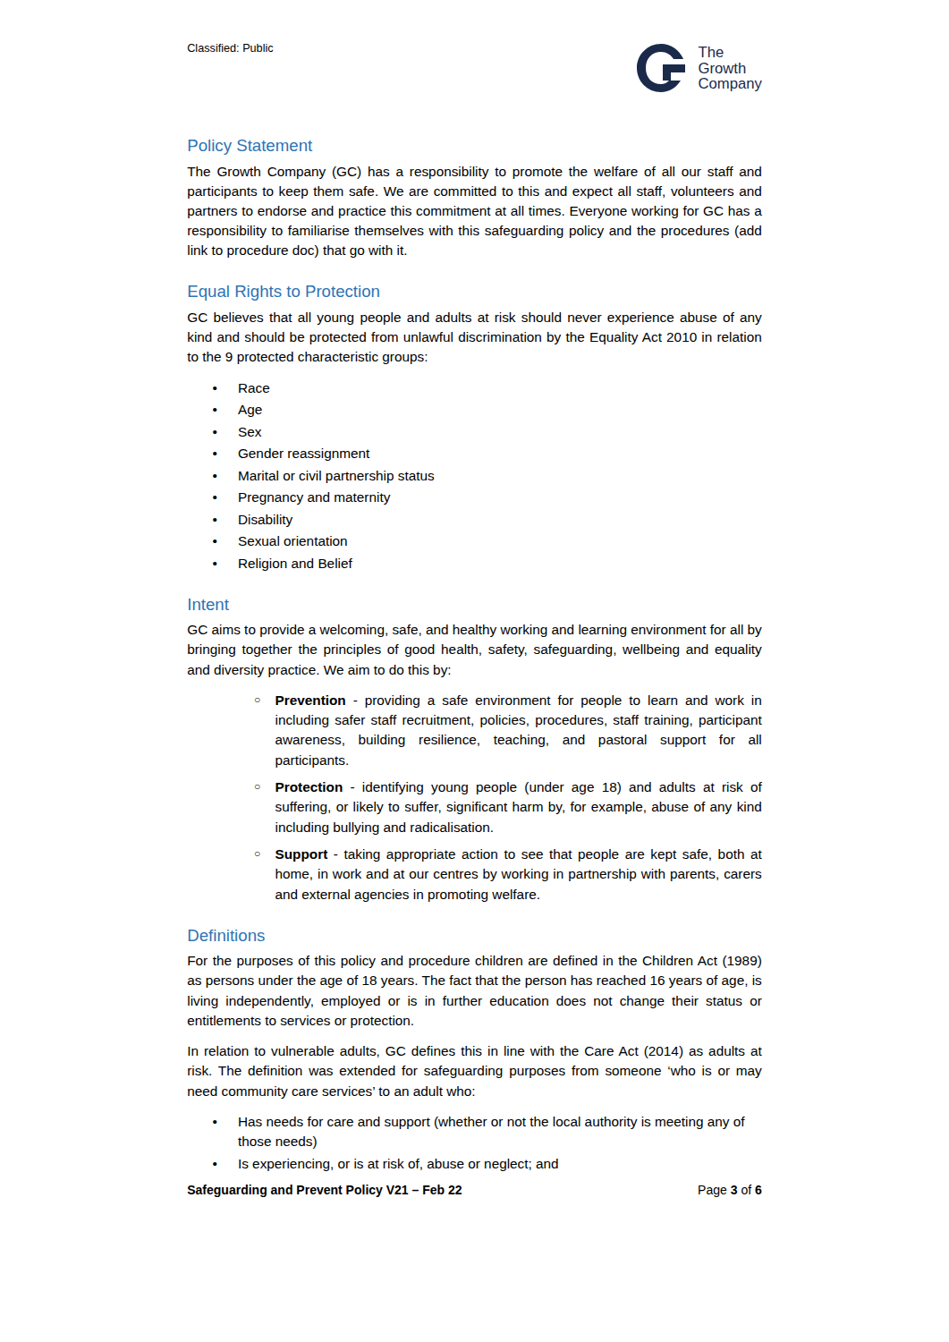Classified: Public
The Growth Company
Policy Statement
The Growth Company (GC) has a responsibility to promote the welfare of all our staff and participants to keep them safe. We are committed to this and expect all staff, volunteers and partners to endorse and practice this commitment at all times. Everyone working for GC has a responsibility to familiarise themselves with this safeguarding policy and the procedures (add link to procedure doc) that go with it.
Equal Rights to Protection
GC believes that all young people and adults at risk should never experience abuse of any kind and should be protected from unlawful discrimination by the Equality Act 2010 in relation to the 9 protected characteristic groups:
Race
Age
Sex
Gender reassignment
Marital or civil partnership status
Pregnancy and maternity
Disability
Sexual orientation
Religion and Belief
Intent
GC aims to provide a welcoming, safe, and healthy working and learning environment for all by bringing together the principles of good health, safety, safeguarding, wellbeing and equality and diversity practice. We aim to do this by:
Prevention - providing a safe environment for people to learn and work in including safer staff recruitment, policies, procedures, staff training, participant awareness, building resilience, teaching, and pastoral support for all participants.
Protection - identifying young people (under age 18) and adults at risk of suffering, or likely to suffer, significant harm by, for example, abuse of any kind including bullying and radicalisation.
Support - taking appropriate action to see that people are kept safe, both at home, in work and at our centres by working in partnership with parents, carers and external agencies in promoting welfare.
Definitions
For the purposes of this policy and procedure children are defined in the Children Act (1989) as persons under the age of 18 years. The fact that the person has reached 16 years of age, is living independently, employed or is in further education does not change their status or entitlements to services or protection.
In relation to vulnerable adults, GC defines this in line with the Care Act (2014) as adults at risk. The definition was extended for safeguarding purposes from someone ‘who is or may need community care services’ to an adult who:
Has needs for care and support (whether or not the local authority is meeting any of those needs)
Is experiencing, or is at risk of, abuse or neglect; and
Safeguarding and Prevent Policy V21 – Feb 22 Page 3 of 6